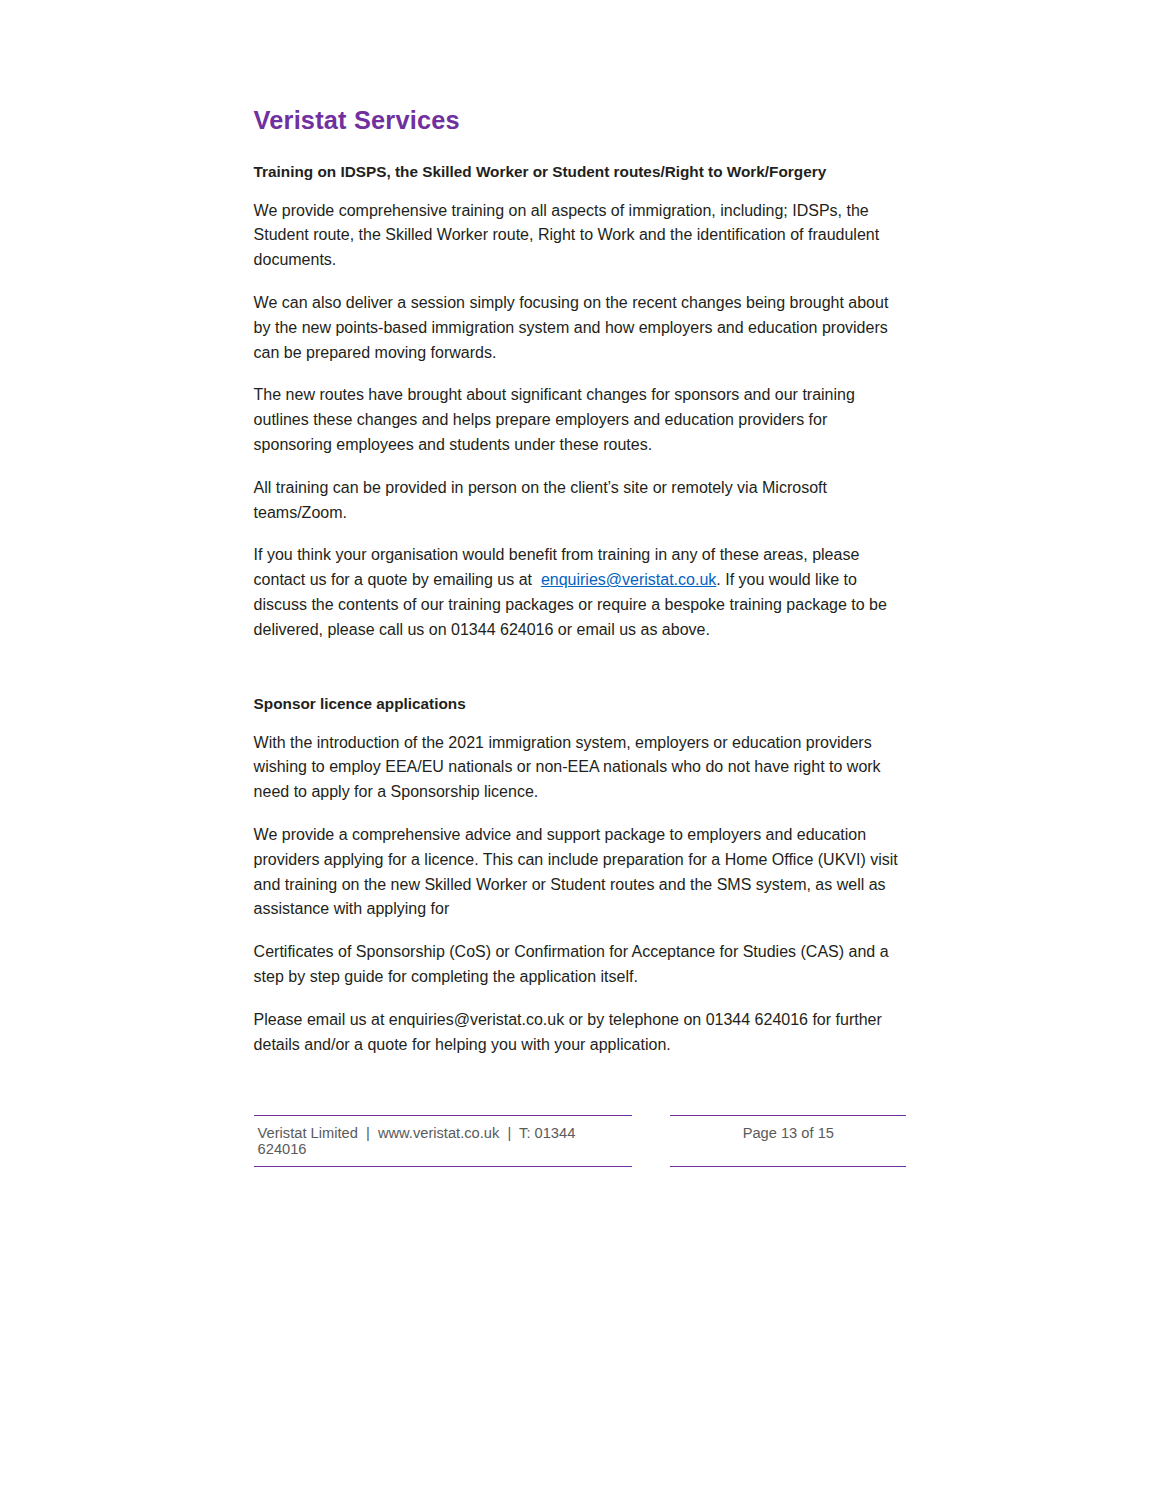Veristat Services
Training on IDSPS, the Skilled Worker or Student routes/Right to Work/Forgery
We provide comprehensive training on all aspects of immigration, including; IDSPs, the Student route, the Skilled Worker route, Right to Work and the identification of fraudulent documents.
We can also deliver a session simply focusing on the recent changes being brought about by the new points-based immigration system and how employers and education providers can be prepared moving forwards.
The new routes have brought about significant changes for sponsors and our training outlines these changes and helps prepare employers and education providers for sponsoring employees and students under these routes.
All training can be provided in person on the client’s site or remotely via Microsoft teams/Zoom.
If you think your organisation would benefit from training in any of these areas, please contact us for a quote by emailing us at enquiries@veristat.co.uk. If you would like to discuss the contents of our training packages or require a bespoke training package to be delivered, please call us on 01344 624016 or email us as above.
Sponsor licence applications
With the introduction of the 2021 immigration system, employers or education providers wishing to employ EEA/EU nationals or non-EEA nationals who do not have right to work need to apply for a Sponsorship licence.
We provide a comprehensive advice and support package to employers and education providers applying for a licence. This can include preparation for a Home Office (UKVI) visit and training on the new Skilled Worker or Student routes and the SMS system, as well as assistance with applying for
Certificates of Sponsorship (CoS) or Confirmation for Acceptance for Studies (CAS) and a step by step guide for completing the application itself.
Please email us at enquiries@veristat.co.uk or by telephone on 01344 624016 for further details and/or a quote for helping you with your application.
Veristat Limited | www.veristat.co.uk | T: 01344 624016
Page 13 of 15